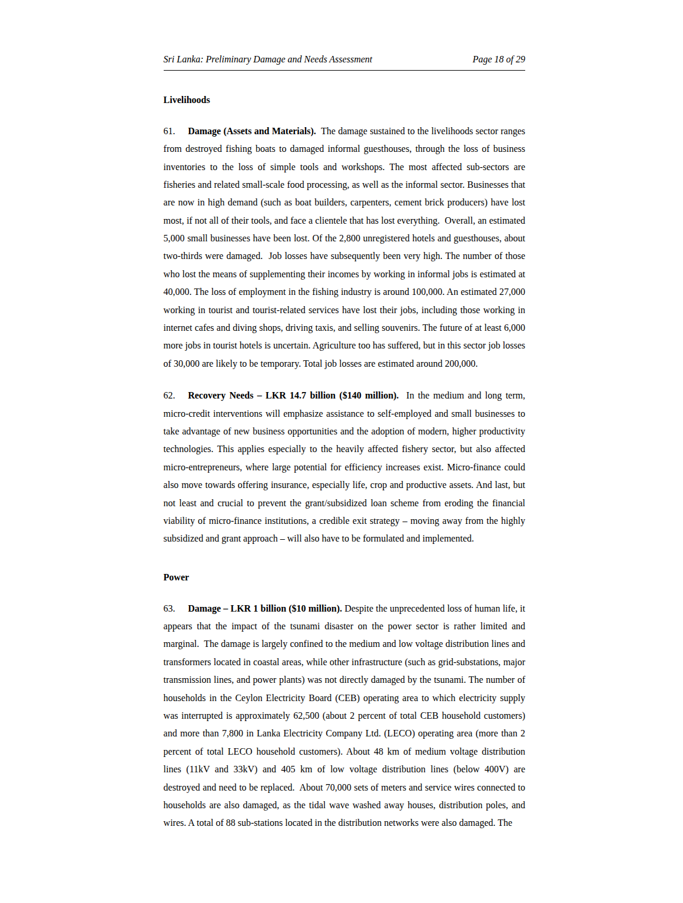Sri Lanka: Preliminary Damage and Needs Assessment Page 18 of 29
Livelihoods
61. Damage (Assets and Materials). The damage sustained to the livelihoods sector ranges from destroyed fishing boats to damaged informal guesthouses, through the loss of business inventories to the loss of simple tools and workshops. The most affected sub-sectors are fisheries and related small-scale food processing, as well as the informal sector. Businesses that are now in high demand (such as boat builders, carpenters, cement brick producers) have lost most, if not all of their tools, and face a clientele that has lost everything. Overall, an estimated 5,000 small businesses have been lost. Of the 2,800 unregistered hotels and guesthouses, about two-thirds were damaged. Job losses have subsequently been very high. The number of those who lost the means of supplementing their incomes by working in informal jobs is estimated at 40,000. The loss of employment in the fishing industry is around 100,000. An estimated 27,000 working in tourist and tourist-related services have lost their jobs, including those working in internet cafes and diving shops, driving taxis, and selling souvenirs. The future of at least 6,000 more jobs in tourist hotels is uncertain. Agriculture too has suffered, but in this sector job losses of 30,000 are likely to be temporary. Total job losses are estimated around 200,000.
62. Recovery Needs – LKR 14.7 billion ($140 million). In the medium and long term, micro-credit interventions will emphasize assistance to self-employed and small businesses to take advantage of new business opportunities and the adoption of modern, higher productivity technologies. This applies especially to the heavily affected fishery sector, but also affected micro-entrepreneurs, where large potential for efficiency increases exist. Micro-finance could also move towards offering insurance, especially life, crop and productive assets. And last, but not least and crucial to prevent the grant/subsidized loan scheme from eroding the financial viability of micro-finance institutions, a credible exit strategy – moving away from the highly subsidized and grant approach – will also have to be formulated and implemented.
Power
63. Damage – LKR 1 billion ($10 million). Despite the unprecedented loss of human life, it appears that the impact of the tsunami disaster on the power sector is rather limited and marginal. The damage is largely confined to the medium and low voltage distribution lines and transformers located in coastal areas, while other infrastructure (such as grid-substations, major transmission lines, and power plants) was not directly damaged by the tsunami. The number of households in the Ceylon Electricity Board (CEB) operating area to which electricity supply was interrupted is approximately 62,500 (about 2 percent of total CEB household customers) and more than 7,800 in Lanka Electricity Company Ltd. (LECO) operating area (more than 2 percent of total LECO household customers). About 48 km of medium voltage distribution lines (11kV and 33kV) and 405 km of low voltage distribution lines (below 400V) are destroyed and need to be replaced. About 70,000 sets of meters and service wires connected to households are also damaged, as the tidal wave washed away houses, distribution poles, and wires. A total of 88 sub-stations located in the distribution networks were also damaged. The